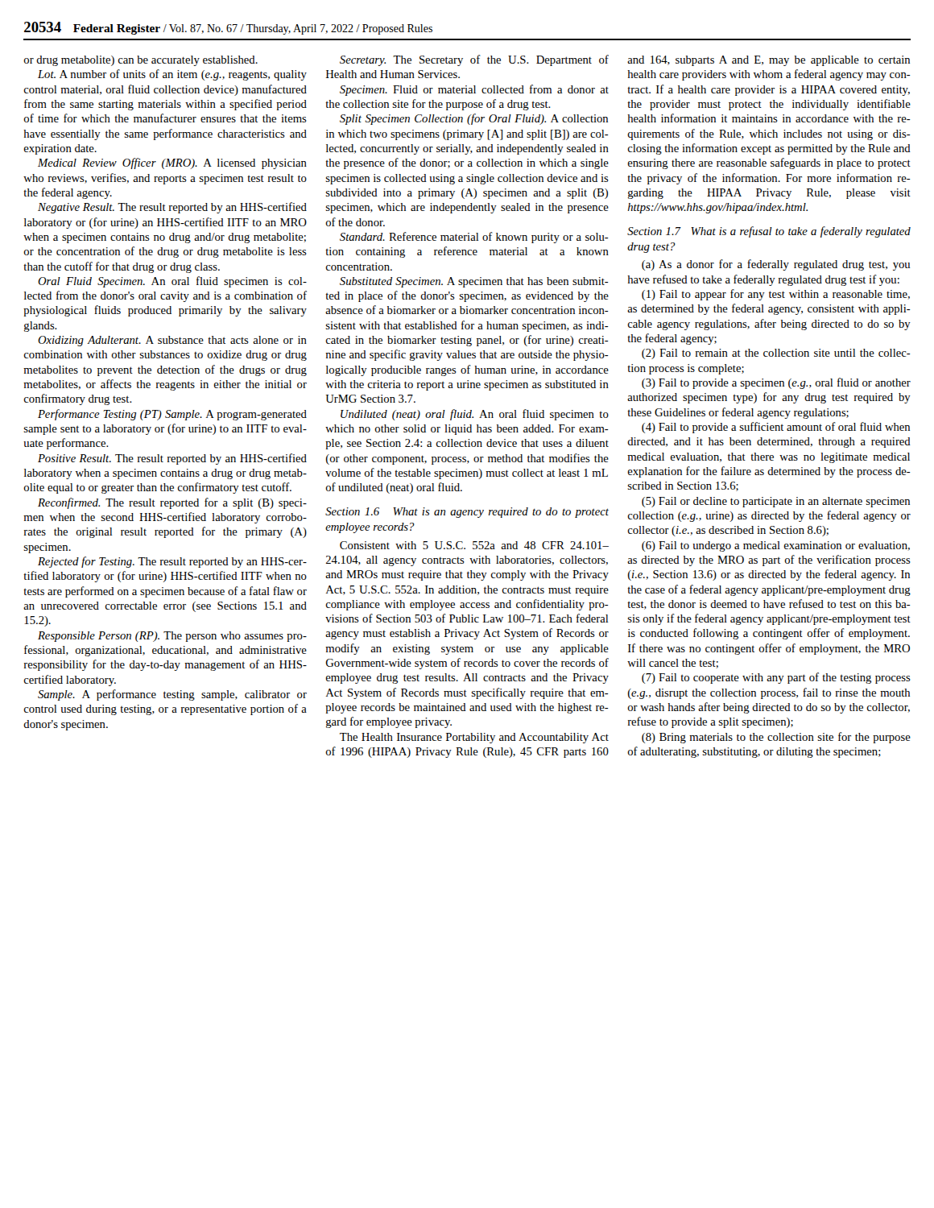20534 Federal Register / Vol. 87, No. 67 / Thursday, April 7, 2022 / Proposed Rules
or drug metabolite) can be accurately established.
Lot. A number of units of an item (e.g., reagents, quality control material, oral fluid collection device) manufactured from the same starting materials within a specified period of time for which the manufacturer ensures that the items have essentially the same performance characteristics and expiration date.
Medical Review Officer (MRO). A licensed physician who reviews, verifies, and reports a specimen test result to the federal agency.
Negative Result. The result reported by an HHS-certified laboratory or (for urine) an HHS-certified IITF to an MRO when a specimen contains no drug and/or drug metabolite; or the concentration of the drug or drug metabolite is less than the cutoff for that drug or drug class.
Oral Fluid Specimen. An oral fluid specimen is collected from the donor's oral cavity and is a combination of physiological fluids produced primarily by the salivary glands.
Oxidizing Adulterant. A substance that acts alone or in combination with other substances to oxidize drug or drug metabolites to prevent the detection of the drugs or drug metabolites, or affects the reagents in either the initial or confirmatory drug test.
Performance Testing (PT) Sample. A program-generated sample sent to a laboratory or (for urine) to an IITF to evaluate performance.
Positive Result. The result reported by an HHS-certified laboratory when a specimen contains a drug or drug metabolite equal to or greater than the confirmatory test cutoff.
Reconfirmed. The result reported for a split (B) specimen when the second HHS-certified laboratory corroborates the original result reported for the primary (A) specimen.
Rejected for Testing. The result reported by an HHS-certified laboratory or (for urine) HHS-certified IITF when no tests are performed on a specimen because of a fatal flaw or an unrecovered correctable error (see Sections 15.1 and 15.2).
Responsible Person (RP). The person who assumes professional, organizational, educational, and administrative responsibility for the day-to-day management of an HHS-certified laboratory.
Sample. A performance testing sample, calibrator or control used during testing, or a representative portion of a donor's specimen.
Secretary. The Secretary of the U.S. Department of Health and Human Services.
Specimen. Fluid or material collected from a donor at the collection site for the purpose of a drug test.
Split Specimen Collection (for Oral Fluid). A collection in which two specimens (primary [A] and split [B]) are collected, concurrently or serially, and independently sealed in the presence of the donor; or a collection in which a single specimen is collected using a single collection device and is subdivided into a primary (A) specimen and a split (B) specimen, which are independently sealed in the presence of the donor.
Standard. Reference material of known purity or a solution containing a reference material at a known concentration.
Substituted Specimen. A specimen that has been submitted in place of the donor's specimen, as evidenced by the absence of a biomarker or a biomarker concentration inconsistent with that established for a human specimen, as indicated in the biomarker testing panel, or (for urine) creatinine and specific gravity values that are outside the physiologically producible ranges of human urine, in accordance with the criteria to report a urine specimen as substituted in UrMG Section 3.7.
Undiluted (neat) oral fluid. An oral fluid specimen to which no other solid or liquid has been added. For example, see Section 2.4: a collection device that uses a diluent (or other component, process, or method that modifies the volume of the testable specimen) must collect at least 1 mL of undiluted (neat) oral fluid.
Section 1.6 What is an agency required to do to protect employee records?
Consistent with 5 U.S.C. 552a and 48 CFR 24.101–24.104, all agency contracts with laboratories, collectors, and MROs must require that they comply with the Privacy Act, 5 U.S.C. 552a. In addition, the contracts must require compliance with employee access and confidentiality provisions of Section 503 of Public Law 100–71. Each federal agency must establish a Privacy Act System of Records or modify an existing system or use any applicable Government-wide system of records to cover the records of employee drug test results. All contracts and the Privacy Act System of Records must specifically require that employee records be maintained and used with the highest regard for employee privacy.
The Health Insurance Portability and Accountability Act of 1996 (HIPAA) Privacy Rule (Rule), 45 CFR parts 160 and 164, subparts A and E, may be applicable to certain health care providers with whom a federal agency may contract. If a health care provider is a HIPAA covered entity, the provider must protect the individually identifiable health information it maintains in accordance with the requirements of the Rule, which includes not using or disclosing the information except as permitted by the Rule and ensuring there are reasonable safeguards in place to protect the privacy of the information. For more information regarding the HIPAA Privacy Rule, please visit https://www.hhs.gov/hipaa/index.html.
Section 1.7 What is a refusal to take a federally regulated drug test?
(a) As a donor for a federally regulated drug test, you have refused to take a federally regulated drug test if you:
(1) Fail to appear for any test within a reasonable time, as determined by the federal agency, consistent with applicable agency regulations, after being directed to do so by the federal agency;
(2) Fail to remain at the collection site until the collection process is complete;
(3) Fail to provide a specimen (e.g., oral fluid or another authorized specimen type) for any drug test required by these Guidelines or federal agency regulations;
(4) Fail to provide a sufficient amount of oral fluid when directed, and it has been determined, through a required medical evaluation, that there was no legitimate medical explanation for the failure as determined by the process described in Section 13.6;
(5) Fail or decline to participate in an alternate specimen collection (e.g., urine) as directed by the federal agency or collector (i.e., as described in Section 8.6);
(6) Fail to undergo a medical examination or evaluation, as directed by the MRO as part of the verification process (i.e., Section 13.6) or as directed by the federal agency. In the case of a federal agency applicant/pre-employment drug test, the donor is deemed to have refused to test on this basis only if the federal agency applicant/pre-employment test is conducted following a contingent offer of employment. If there was no contingent offer of employment, the MRO will cancel the test;
(7) Fail to cooperate with any part of the testing process (e.g., disrupt the collection process, fail to rinse the mouth or wash hands after being directed to do so by the collector, refuse to provide a split specimen);
(8) Bring materials to the collection site for the purpose of adulterating, substituting, or diluting the specimen;